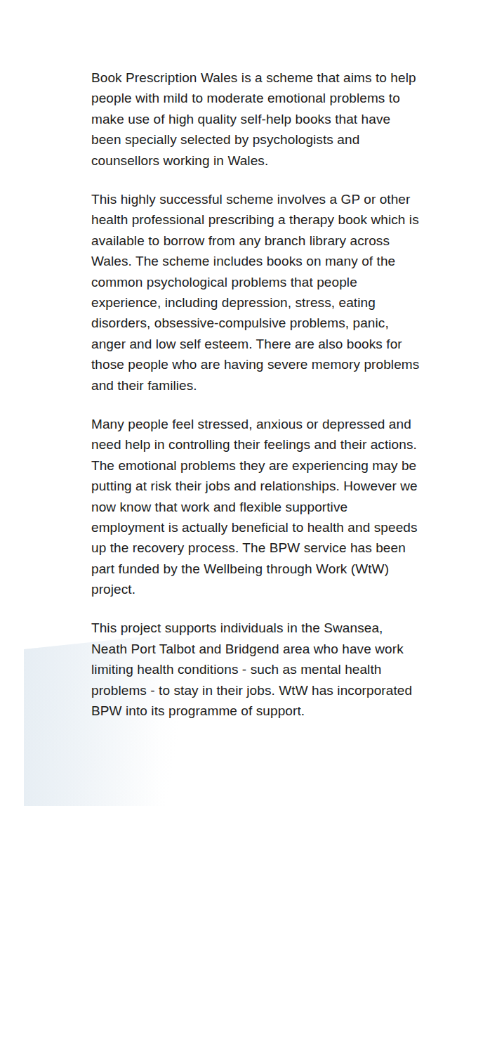Book Prescription Wales is a scheme that aims to help people with mild to moderate emotional problems to make use of high quality self-help books that have been specially selected by psychologists and counsellors working in Wales.
This highly successful scheme involves a GP or other health professional prescribing a therapy book which is available to borrow from any branch library across Wales. The scheme includes books on many of the common psychological problems that people experience, including depression, stress, eating disorders, obsessive-compulsive problems, panic, anger and low self esteem. There are also books for those people who are having severe memory problems and their families.
Many people feel stressed, anxious or depressed and need help in controlling their feelings and their actions. The emotional problems they are experiencing may be putting at risk their jobs and relationships. However we now know that work and flexible supportive employment is actually beneficial to health and speeds up the recovery process. The BPW service has been part funded by the Wellbeing through Work (WtW) project.
This project supports individuals in the Swansea, Neath Port Talbot and Bridgend area who have work limiting health conditions - such as mental health problems - to stay in their jobs. WtW has incorporated BPW into its programme of support.